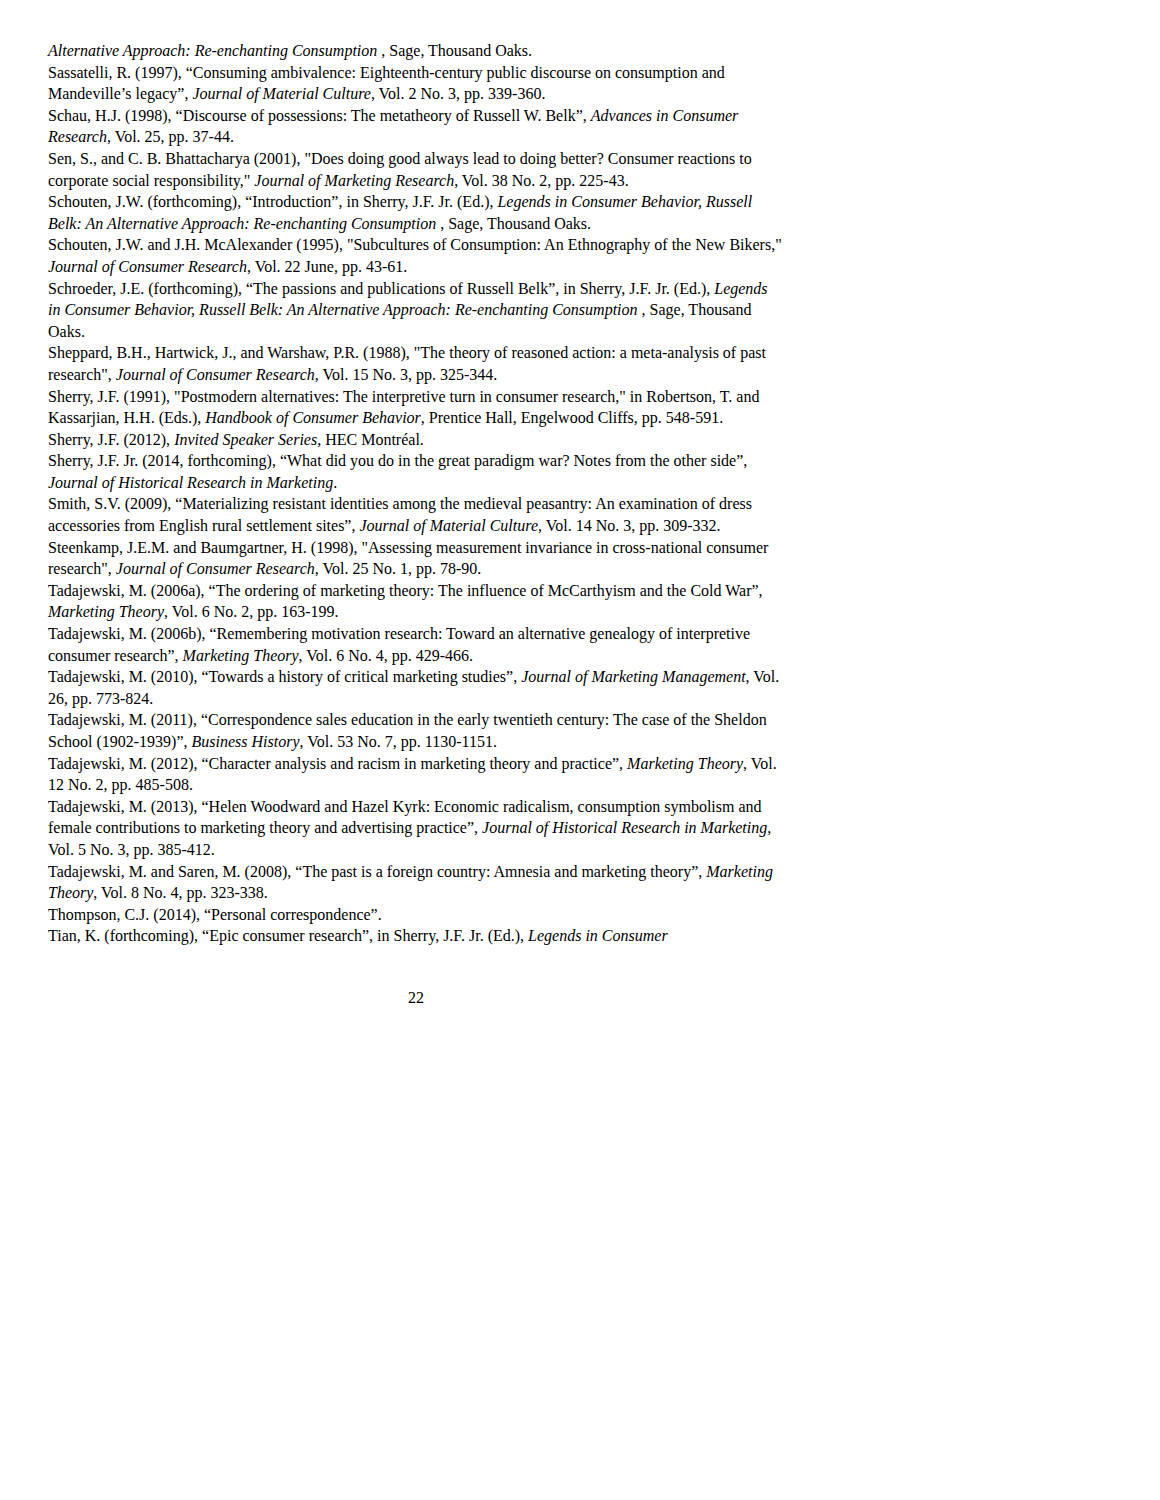Alternative Approach: Re-enchanting Consumption , Sage, Thousand Oaks.
Sassatelli, R. (1997), “Consuming ambivalence: Eighteenth-century public discourse on consumption and Mandeville’s legacy”, Journal of Material Culture, Vol. 2 No. 3, pp. 339-360.
Schau, H.J. (1998), “Discourse of possessions: The metatheory of Russell W. Belk”, Advances in Consumer Research, Vol. 25, pp. 37-44.
Sen, S., and C. B. Bhattacharya (2001), "Does doing good always lead to doing better? Consumer reactions to corporate social responsibility," Journal of Marketing Research, Vol. 38 No. 2, pp. 225-43.
Schouten, J.W. (forthcoming), “Introduction”, in Sherry, J.F. Jr. (Ed.), Legends in Consumer Behavior, Russell Belk: An Alternative Approach: Re-enchanting Consumption , Sage, Thousand Oaks.
Schouten, J.W. and J.H. McAlexander (1995), "Subcultures of Consumption: An Ethnography of the New Bikers," Journal of Consumer Research, Vol. 22 June, pp. 43-61.
Schroeder, J.E. (forthcoming), “The passions and publications of Russell Belk”, in Sherry, J.F. Jr. (Ed.), Legends in Consumer Behavior, Russell Belk: An Alternative Approach: Re-enchanting Consumption , Sage, Thousand Oaks.
Sheppard, B.H., Hartwick, J., and Warshaw, P.R. (1988), "The theory of reasoned action: a meta-analysis of past research", Journal of Consumer Research, Vol. 15 No. 3, pp. 325-344.
Sherry, J.F. (1991), "Postmodern alternatives: The interpretive turn in consumer research," in Robertson, T. and Kassarjian, H.H. (Eds.), Handbook of Consumer Behavior, Prentice Hall, Engelwood Cliffs, pp. 548-591.
Sherry, J.F. (2012), Invited Speaker Series, HEC Montréal.
Sherry, J.F. Jr. (2014, forthcoming), “What did you do in the great paradigm war? Notes from the other side”, Journal of Historical Research in Marketing.
Smith, S.V. (2009), “Materializing resistant identities among the medieval peasantry: An examination of dress accessories from English rural settlement sites”, Journal of Material Culture, Vol. 14 No. 3, pp. 309-332.
Steenkamp, J.E.M. and Baumgartner, H. (1998), "Assessing measurement invariance in cross-national consumer research", Journal of Consumer Research, Vol. 25 No. 1, pp. 78-90.
Tadajewski, M. (2006a), “The ordering of marketing theory: The influence of McCarthyism and the Cold War”, Marketing Theory, Vol. 6 No. 2, pp. 163-199.
Tadajewski, M. (2006b), “Remembering motivation research: Toward an alternative genealogy of interpretive consumer research”, Marketing Theory, Vol. 6 No. 4, pp. 429-466.
Tadajewski, M. (2010), “Towards a history of critical marketing studies”, Journal of Marketing Management, Vol. 26, pp. 773-824.
Tadajewski, M. (2011), “Correspondence sales education in the early twentieth century: The case of the Sheldon School (1902-1939)”, Business History, Vol. 53 No. 7, pp. 1130-1151.
Tadajewski, M. (2012), “Character analysis and racism in marketing theory and practice”, Marketing Theory, Vol. 12 No. 2, pp. 485-508.
Tadajewski, M. (2013), “Helen Woodward and Hazel Kyrk: Economic radicalism, consumption symbolism and female contributions to marketing theory and advertising practice”, Journal of Historical Research in Marketing, Vol. 5 No. 3, pp. 385-412.
Tadajewski, M. and Saren, M. (2008), “The past is a foreign country: Amnesia and marketing theory”, Marketing Theory, Vol. 8 No. 4, pp. 323-338.
Thompson, C.J. (2014), “Personal correspondence”.
Tian, K. (forthcoming), “Epic consumer research”, in Sherry, J.F. Jr. (Ed.), Legends in Consumer
22